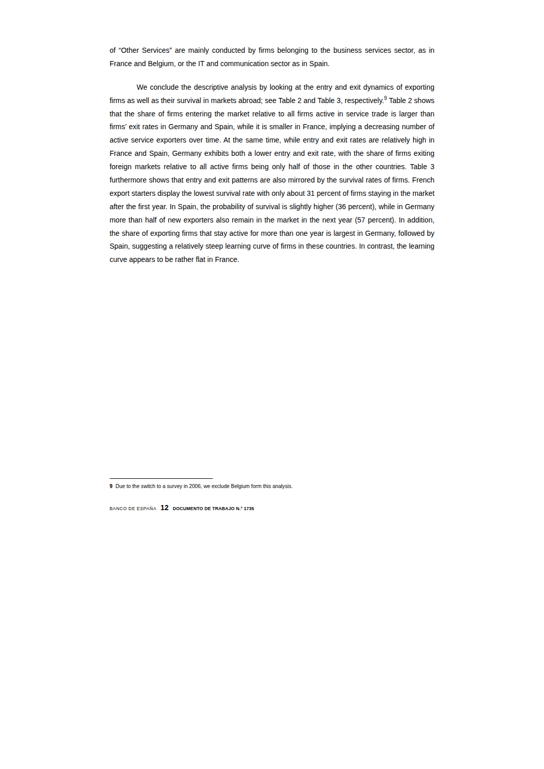of “Other Services” are mainly conducted by firms belonging to the business services sector, as in France and Belgium, or the IT and communication sector as in Spain.
We conclude the descriptive analysis by looking at the entry and exit dynamics of exporting firms as well as their survival in markets abroad; see Table 2 and Table 3, respectively.9 Table 2 shows that the share of firms entering the market relative to all firms active in service trade is larger than firms’ exit rates in Germany and Spain, while it is smaller in France, implying a decreasing number of active service exporters over time. At the same time, while entry and exit rates are relatively high in France and Spain, Germany exhibits both a lower entry and exit rate, with the share of firms exiting foreign markets relative to all active firms being only half of those in the other countries. Table 3 furthermore shows that entry and exit patterns are also mirrored by the survival rates of firms. French export starters display the lowest survival rate with only about 31 percent of firms staying in the market after the first year. In Spain, the probability of survival is slightly higher (36 percent), while in Germany more than half of new exporters also remain in the market in the next year (57 percent). In addition, the share of exporting firms that stay active for more than one year is largest in Germany, followed by Spain, suggesting a relatively steep learning curve of firms in these countries. In contrast, the learning curve appears to be rather flat in France.
9 Due to the switch to a survey in 2006, we exclude Belgium form this analysis.
BANCO DE ESPAÑA 12 DOCUMENTO DE TRABAJO N.º 1735